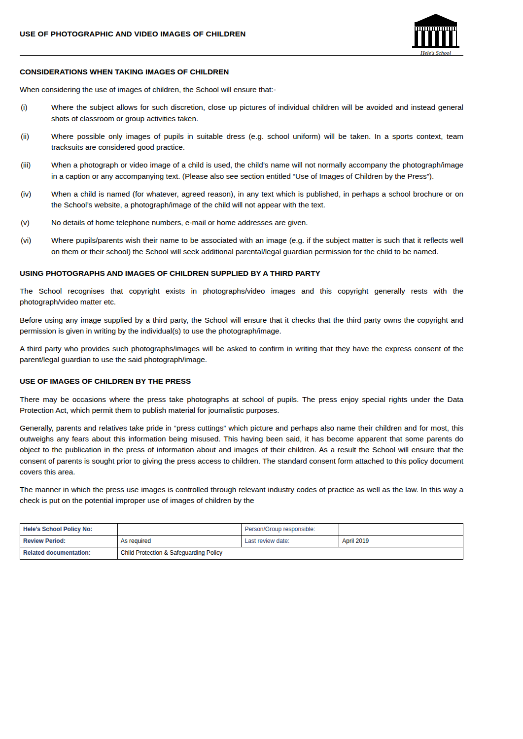Hele's School
Use of Photographic and Video Images of Children
Considerations when taking images of children
When considering the use of images of children, the School will ensure that:-
(i) Where the subject allows for such discretion, close up pictures of individual children will be avoided and instead general shots of classroom or group activities taken.
(ii) Where possible only images of pupils in suitable dress (e.g. school uniform) will be taken. In a sports context, team tracksuits are considered good practice.
(iii) When a photograph or video image of a child is used, the child’s name will not normally accompany the photograph/image in a caption or any accompanying text. (Please also see section entitled “Use of Images of Children by the Press”).
(iv) When a child is named (for whatever, agreed reason), in any text which is published, in perhaps a school brochure or on the School’s website, a photograph/image of the child will not appear with the text.
(v) No details of home telephone numbers, e-mail or home addresses are given.
(vi) Where pupils/parents wish their name to be associated with an image (e.g. if the subject matter is such that it reflects well on them or their school) the School will seek additional parental/legal guardian permission for the child to be named.
Using photographs and images of children supplied by a third party
The School recognises that copyright exists in photographs/video images and this copyright generally rests with the photograph/video matter etc.
Before using any image supplied by a third party, the School will ensure that it checks that the third party owns the copyright and permission is given in writing by the individual(s) to use the photograph/image.
A third party who provides such photographs/images will be asked to confirm in writing that they have the express consent of the parent/legal guardian to use the said photograph/image.
Use of images of children by the press
There may be occasions where the press take photographs at school of pupils. The press enjoy special rights under the Data Protection Act, which permit them to publish material for journalistic purposes.
Generally, parents and relatives take pride in “press cuttings” which picture and perhaps also name their children and for most, this outweighs any fears about this information being misused. This having been said, it has become apparent that some parents do object to the publication in the press of information about and images of their children. As a result the School will ensure that the consent of parents is sought prior to giving the press access to children. The standard consent form attached to this policy document covers this area.
The manner in which the press use images is controlled through relevant industry codes of practice as well as the law. In this way a check is put on the potential improper use of images of children by the
| Hele’s School Policy No: | | Person/Group responsible: | |
| Review Period: | As required | Last review date: | April 2019 |
| Related documentation: | Child Protection & Safeguarding Policy |